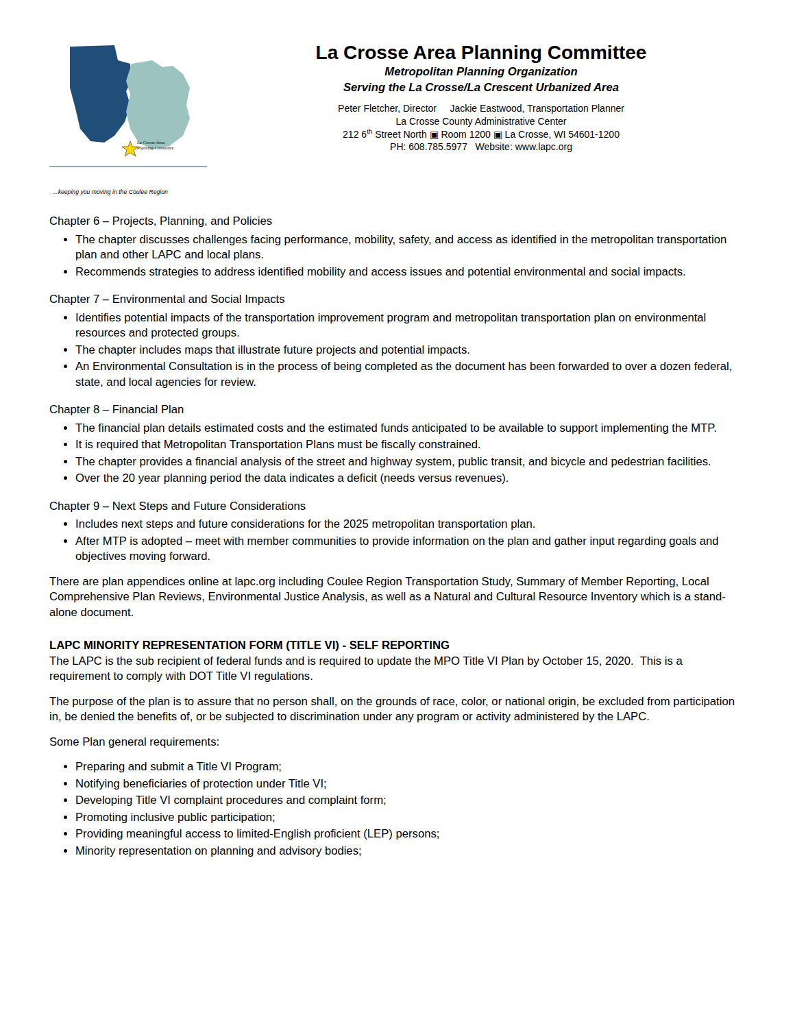La Crosse Area Planning Committee
…keeping you moving in the Coulee Region
La Crosse Area Planning Committee
Metropolitan Planning Organization
Serving the La Crosse/La Crescent Urbanized Area
Peter Fletcher, Director Jackie Eastwood, Transportation Planner
La Crosse County Administrative Center
212 6th Street North ▣ Room 1200 ▣ La Crosse, WI 54601-1200
PH: 608.785.5977 Website: www.lapc.org
Chapter 6 – Projects, Planning, and Policies
The chapter discusses challenges facing performance, mobility, safety, and access as identified in the metropolitan transportation plan and other LAPC and local plans.
Recommends strategies to address identified mobility and access issues and potential environmental and social impacts.
Chapter 7 – Environmental and Social Impacts
Identifies potential impacts of the transportation improvement program and metropolitan transportation plan on environmental resources and protected groups.
The chapter includes maps that illustrate future projects and potential impacts.
An Environmental Consultation is in the process of being completed as the document has been forwarded to over a dozen federal, state, and local agencies for review.
Chapter 8 – Financial Plan
The financial plan details estimated costs and the estimated funds anticipated to be available to support implementing the MTP.
It is required that Metropolitan Transportation Plans must be fiscally constrained.
The chapter provides a financial analysis of the street and highway system, public transit, and bicycle and pedestrian facilities.
Over the 20 year planning period the data indicates a deficit (needs versus revenues).
Chapter 9 – Next Steps and Future Considerations
Includes next steps and future considerations for the 2025 metropolitan transportation plan.
After MTP is adopted – meet with member communities to provide information on the plan and gather input regarding goals and objectives moving forward.
There are plan appendices online at lapc.org including Coulee Region Transportation Study, Summary of Member Reporting, Local Comprehensive Plan Reviews, Environmental Justice Analysis, as well as a Natural and Cultural Resource Inventory which is a stand-alone document.
LAPC MINORITY REPRESENTATION FORM (TITLE VI) - SELF REPORTING
The LAPC is the sub recipient of federal funds and is required to update the MPO Title VI Plan by October 15, 2020. This is a requirement to comply with DOT Title VI regulations.
The purpose of the plan is to assure that no person shall, on the grounds of race, color, or national origin, be excluded from participation in, be denied the benefits of, or be subjected to discrimination under any program or activity administered by the LAPC.
Some Plan general requirements:
Preparing and submit a Title VI Program;
Notifying beneficiaries of protection under Title VI;
Developing Title VI complaint procedures and complaint form;
Promoting inclusive public participation;
Providing meaningful access to limited-English proficient (LEP) persons;
Minority representation on planning and advisory bodies;